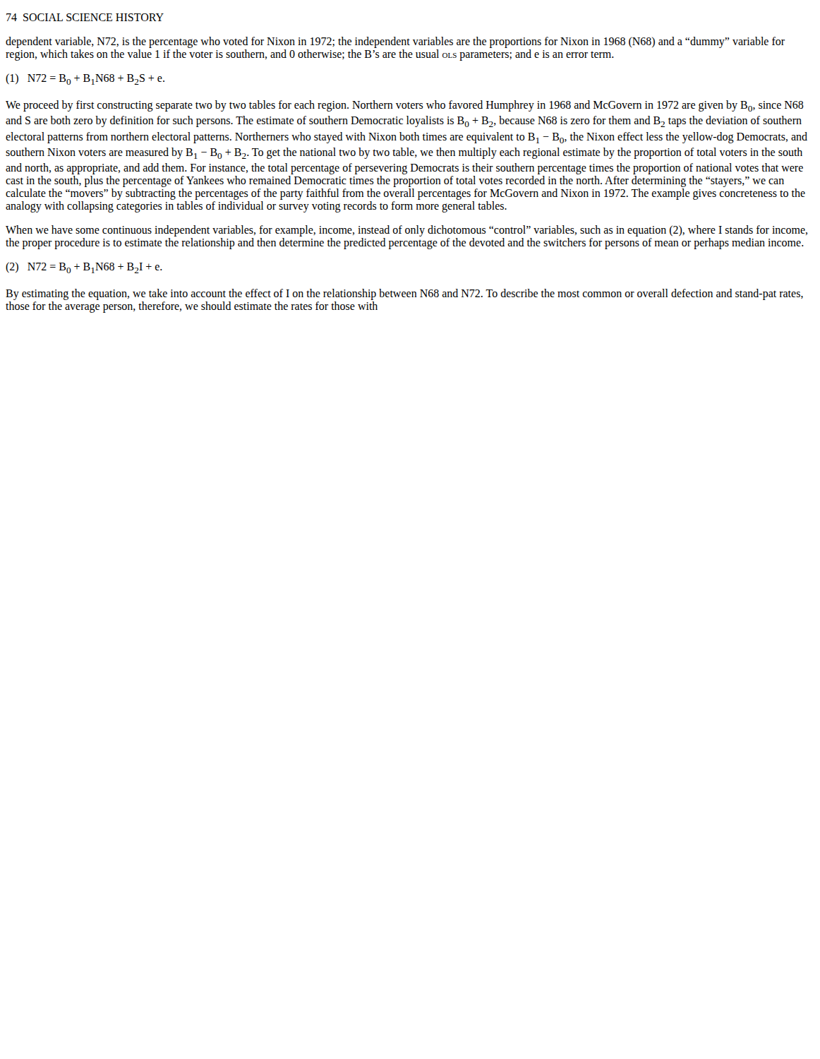74 SOCIAL SCIENCE HISTORY
dependent variable, N72, is the percentage who voted for Nixon in 1972; the independent variables are the proportions for Nixon in 1968 (N68) and a “dummy” variable for region, which takes on the value 1 if the voter is southern, and 0 otherwise; the B’s are the usual ols parameters; and e is an error term.
(1) N72 = B0 + B1N68 + B2S + e.
We proceed by first constructing separate two by two tables for each region. Northern voters who favored Humphrey in 1968 and McGovern in 1972 are given by B0, since N68 and S are both zero by definition for such persons. The estimate of southern Democratic loyalists is B0 + B2, because N68 is zero for them and B2 taps the deviation of southern electoral patterns from northern electoral patterns. Northerners who stayed with Nixon both times are equivalent to B1 − B0, the Nixon effect less the yellow-dog Democrats, and southern Nixon voters are measured by B1 − B0 + B2. To get the national two by two table, we then multiply each regional estimate by the proportion of total voters in the south and north, as appropriate, and add them. For instance, the total percentage of persevering Democrats is their southern percentage times the proportion of national votes that were cast in the south, plus the percentage of Yankees who remained Democratic times the proportion of total votes recorded in the north. After determining the “stayers,” we can calculate the “movers” by subtracting the percentages of the party faithful from the overall percentages for McGovern and Nixon in 1972. The example gives concreteness to the analogy with collapsing categories in tables of individual or survey voting records to form more general tables.
When we have some continuous independent variables, for example, income, instead of only dichotomous “control” variables, such as in equation (2), where I stands for income, the proper procedure is to estimate the relationship and then determine the predicted percentage of the devoted and the switchers for persons of mean or perhaps median income.
(2) N72 = B0 + B1N68 + B2I + e.
By estimating the equation, we take into account the effect of I on the relationship between N68 and N72. To describe the most common or overall defection and stand-pat rates, those for the average person, therefore, we should estimate the rates for those with